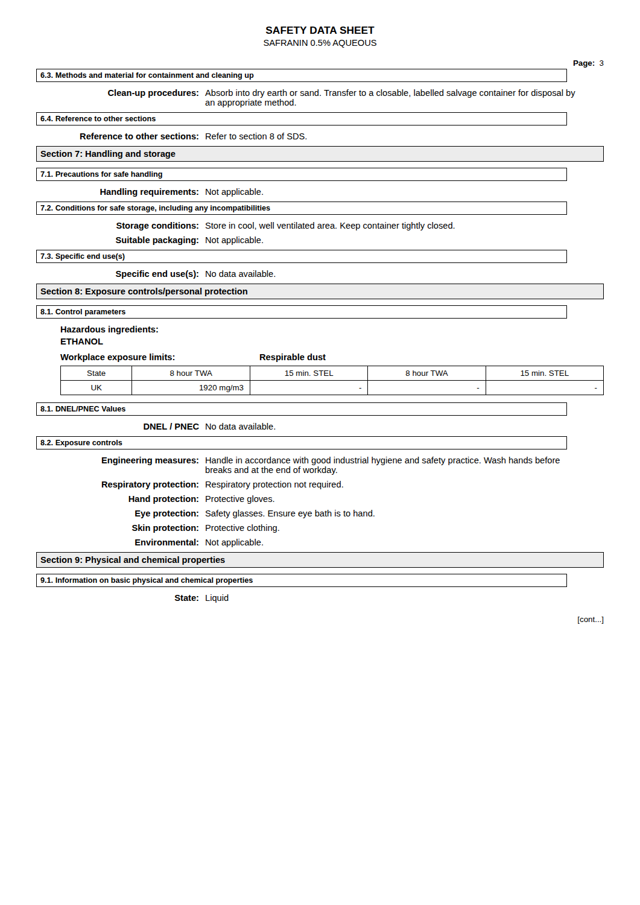SAFETY DATA SHEET
SAFRANIN 0.5% AQUEOUS
Page: 3
6.3. Methods and material for containment and cleaning up
Clean-up procedures:
Absorb into dry earth or sand. Transfer to a closable, labelled salvage container for disposal by an appropriate method.
6.4. Reference to other sections
Reference to other sections:
Refer to section 8 of SDS.
Section 7: Handling and storage
7.1. Precautions for safe handling
Handling requirements:
Not applicable.
7.2. Conditions for safe storage, including any incompatibilities
Storage conditions:
Store in cool, well ventilated area. Keep container tightly closed.
Suitable packaging:
Not applicable.
7.3. Specific end use(s)
Specific end use(s):
No data available.
Section 8: Exposure controls/personal protection
8.1. Control parameters
Hazardous ingredients:
ETHANOL
Workplace exposure limits:
Respirable dust
| State | 8 hour TWA | 15 min. STEL | 8 hour TWA | 15 min. STEL |
| UK | 1920 mg/m3 | - | - | - |
8.1. DNEL/PNEC Values
DNEL / PNEC
No data available.
8.2. Exposure controls
Engineering measures:
Handle in accordance with good industrial hygiene and safety practice. Wash hands before breaks and at the end of workday.
Respiratory protection:
Respiratory protection not required.
Hand protection:
Protective gloves.
Eye protection:
Safety glasses. Ensure eye bath is to hand.
Skin protection:
Protective clothing.
Environmental:
Not applicable.
Section 9: Physical and chemical properties
9.1. Information on basic physical and chemical properties
State:
Liquid
[cont...]